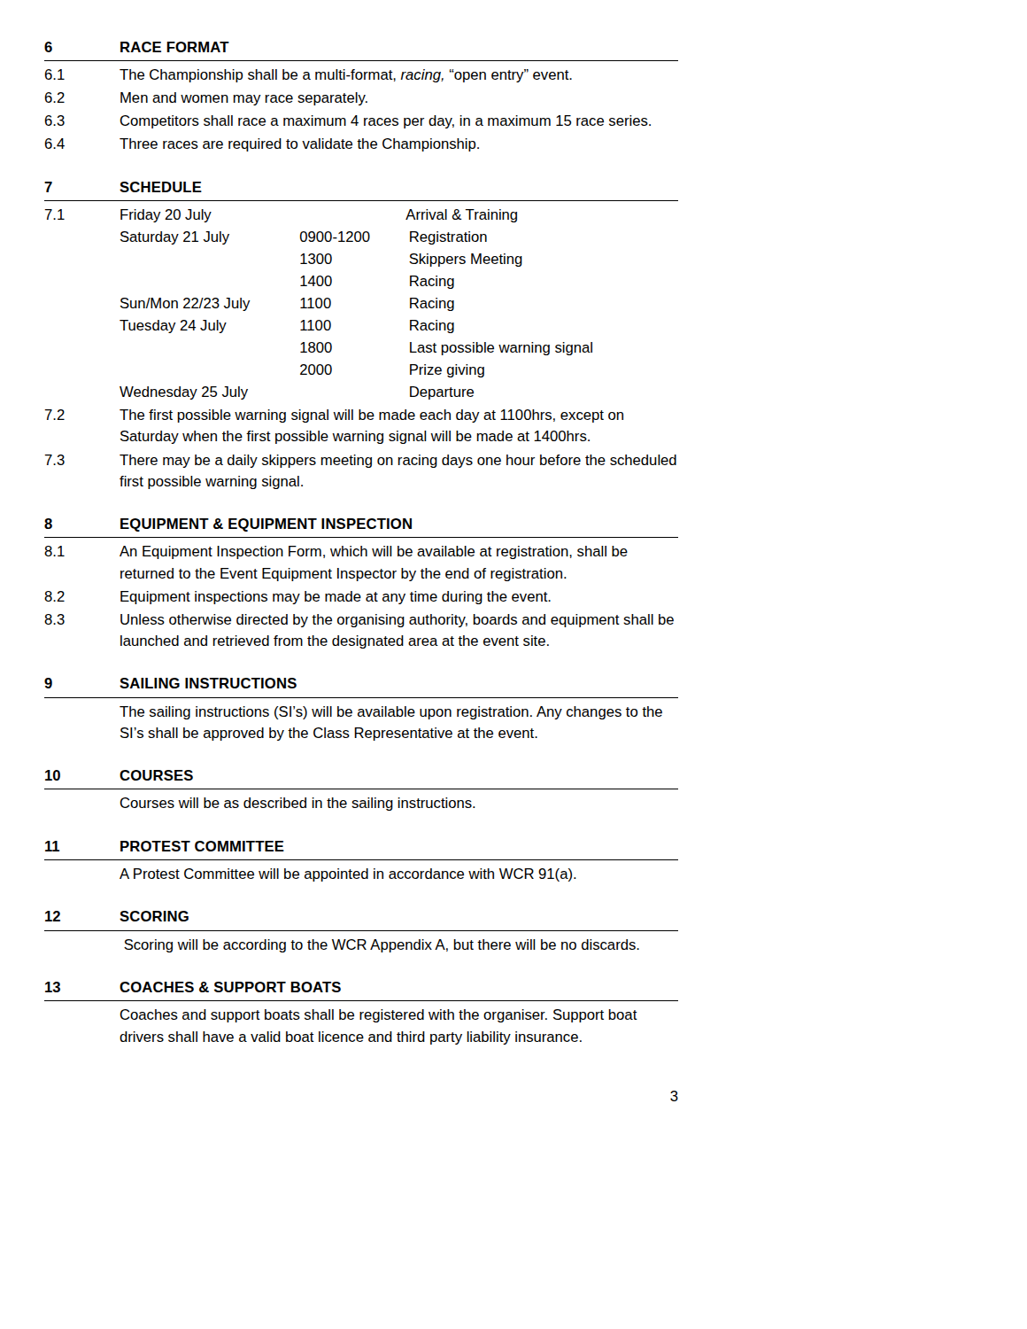6 RACE FORMAT
6.1 The Championship shall be a multi-format, racing, “open entry” event.
6.2 Men and women may race separately.
6.3 Competitors shall race a maximum 4 races per day, in a maximum 15 race series.
6.4 Three races are required to validate the Championship.
7 SCHEDULE
7.1
Friday 20 July
Arrival & Training
Saturday 21 July
0900-1200
Registration
1300
Skippers Meeting
1400
Racing
Sun/Mon 22/23 July
1100
Racing
Tuesday 24 July
1100
Racing
1800
Last possible warning signal
2000
Prize giving
Wednesday 25 July
Departure
7.2 The first possible warning signal will be made each day at 1100hrs, except on Saturday when the first possible warning signal will be made at 1400hrs.
7.3 There may be a daily skippers meeting on racing days one hour before the scheduled first possible warning signal.
8 EQUIPMENT & EQUIPMENT INSPECTION
8.1 An Equipment Inspection Form, which will be available at registration, shall be returned to the Event Equipment Inspector by the end of registration.
8.2 Equipment inspections may be made at any time during the event.
8.3 Unless otherwise directed by the organising authority, boards and equipment shall be launched and retrieved from the designated area at the event site.
9 SAILING INSTRUCTIONS
The sailing instructions (SI’s) will be available upon registration. Any changes to the SI’s shall be approved by the Class Representative at the event.
10 COURSES
Courses will be as described in the sailing instructions.
11 PROTEST COMMITTEE
A Protest Committee will be appointed in accordance with WCR 91(a).
12 SCORING
Scoring will be according to the WCR Appendix A, but there will be no discards.
13 COACHES & SUPPORT BOATS
Coaches and support boats shall be registered with the organiser. Support boat drivers shall have a valid boat licence and third party liability insurance.
3